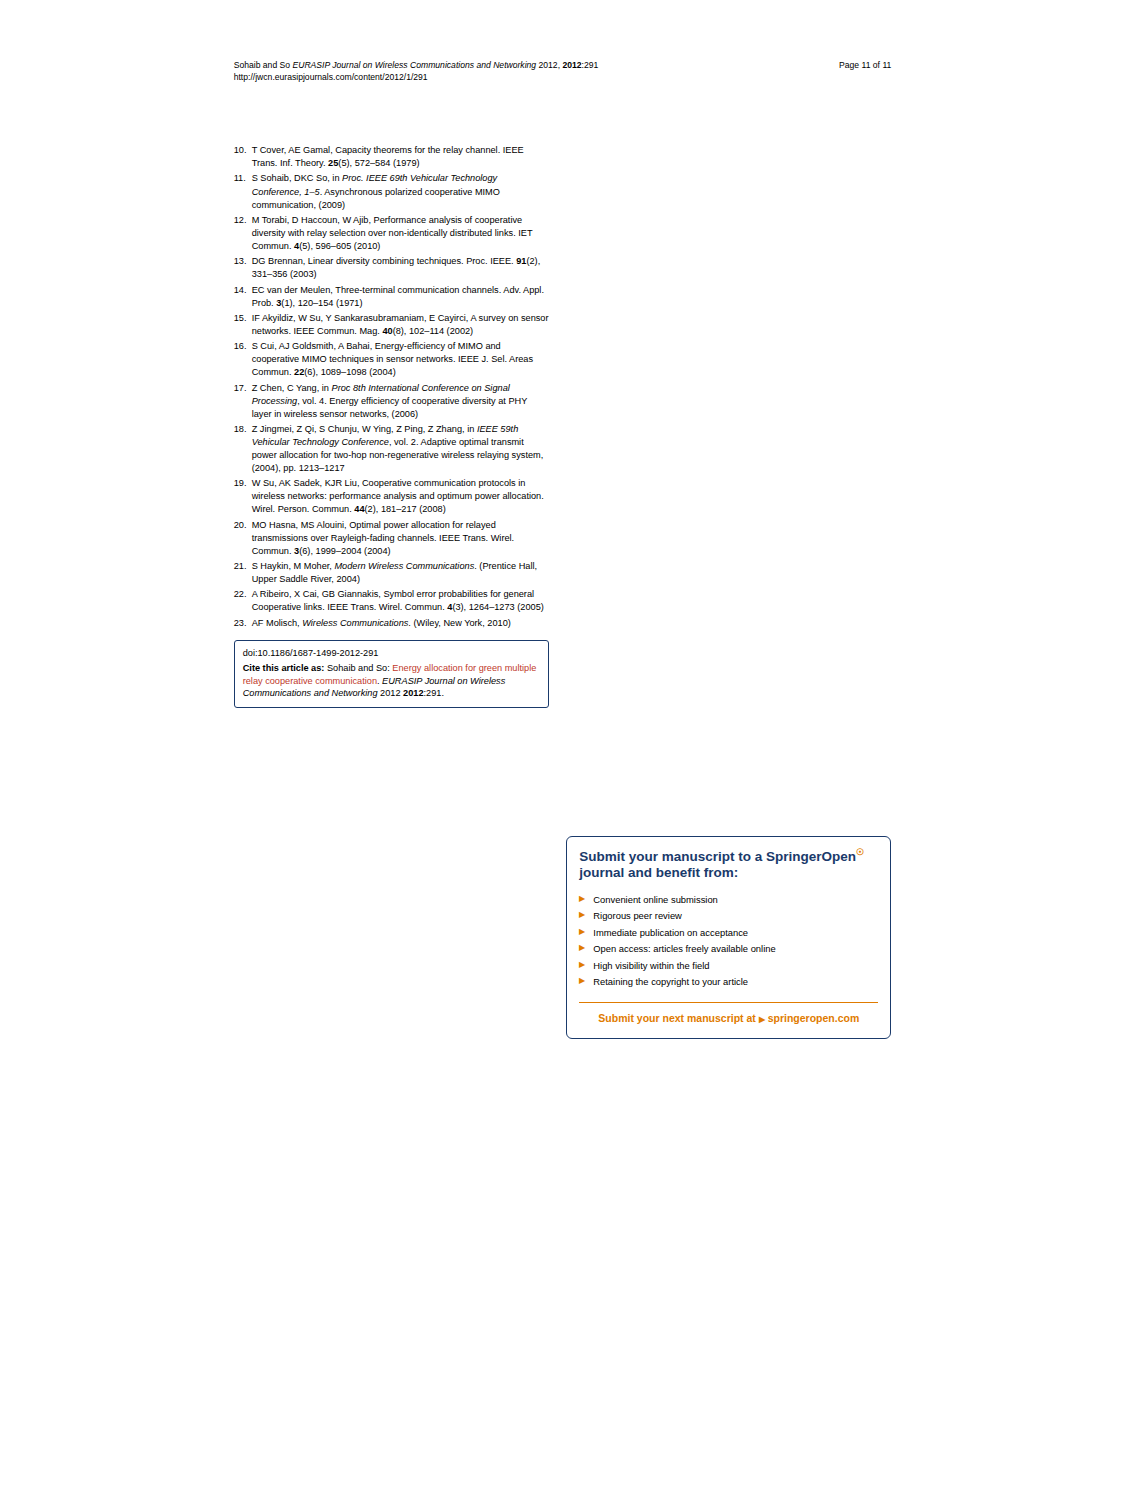Sohaib and So EURASIP Journal on Wireless Communications and Networking 2012, 2012:291
http://jwcn.eurasipjournals.com/content/2012/1/291
Page 11 of 11
10. T Cover, AE Gamal, Capacity theorems for the relay channel. IEEE Trans. Inf. Theory. 25(5), 572–584 (1979)
11. S Sohaib, DKC So, in Proc. IEEE 69th Vehicular Technology Conference, 1–5. Asynchronous polarized cooperative MIMO communication, (2009)
12. M Torabi, D Haccoun, W Ajib, Performance analysis of cooperative diversity with relay selection over non-identically distributed links. IET Commun. 4(5), 596–605 (2010)
13. DG Brennan, Linear diversity combining techniques. Proc. IEEE. 91(2), 331–356 (2003)
14. EC van der Meulen, Three-terminal communication channels. Adv. Appl. Prob. 3(1), 120–154 (1971)
15. IF Akyildiz, W Su, Y Sankarasubramaniam, E Cayirci, A survey on sensor networks. IEEE Commun. Mag. 40(8), 102–114 (2002)
16. S Cui, AJ Goldsmith, A Bahai, Energy-efficiency of MIMO and cooperative MIMO techniques in sensor networks. IEEE J. Sel. Areas Commun. 22(6), 1089–1098 (2004)
17. Z Chen, C Yang, in Proc 8th International Conference on Signal Processing, vol. 4. Energy efficiency of cooperative diversity at PHY layer in wireless sensor networks, (2006)
18. Z Jingmei, Z Qi, S Chunju, W Ying, Z Ping, Z Zhang, in IEEE 59th Vehicular Technology Conference, vol. 2. Adaptive optimal transmit power allocation for two-hop non-regenerative wireless relaying system, (2004), pp. 1213–1217
19. W Su, AK Sadek, KJR Liu, Cooperative communication protocols in wireless networks: performance analysis and optimum power allocation. Wirel. Person. Commun. 44(2), 181–217 (2008)
20. MO Hasna, MS Alouini, Optimal power allocation for relayed transmissions over Rayleigh-fading channels. IEEE Trans. Wirel. Commun. 3(6), 1999–2004 (2004)
21. S Haykin, M Moher, Modern Wireless Communications. (Prentice Hall, Upper Saddle River, 2004)
22. A Ribeiro, X Cai, GB Giannakis, Symbol error probabilities for general Cooperative links. IEEE Trans. Wirel. Commun. 4(3), 1264–1273 (2005)
23. AF Molisch, Wireless Communications. (Wiley, New York, 2010)
doi:10.1186/1687-1499-2012-291
Cite this article as: Sohaib and So: Energy allocation for green multiple relay cooperative communication. EURASIP Journal on Wireless Communications and Networking 2012 2012:291.
Submit your manuscript to a SpringerOpen☉
journal and benefit from:
Convenient online submission
Rigorous peer review
Immediate publication on acceptance
Open access: articles freely available online
High visibility within the field
Retaining the copyright to your article
Submit your next manuscript at ▶ springeropen.com